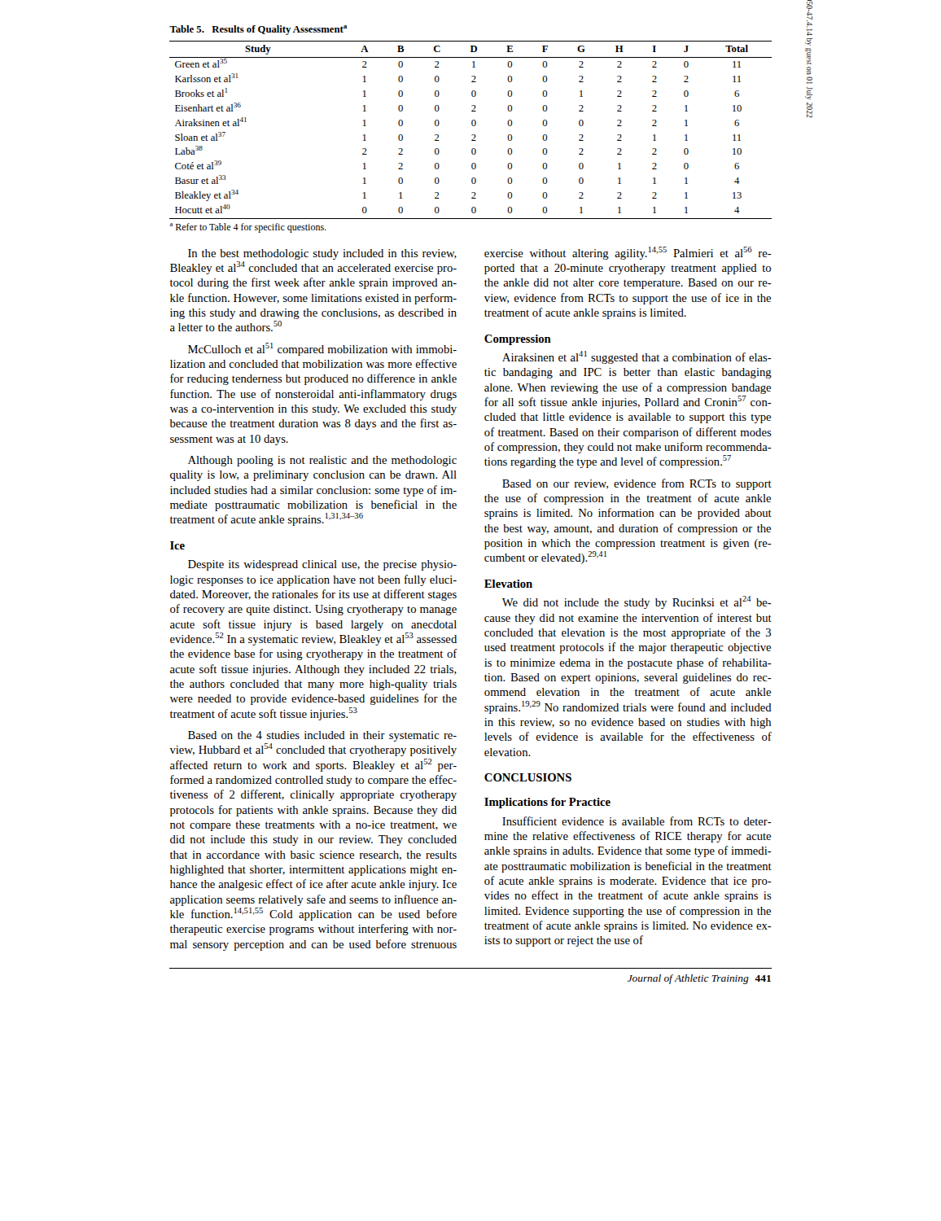Downloaded from http://meridian.allenpress.com/doi/pdf/10.4085/1062-6050-47.4.14 by guest on 01 July 2022
Table 5. Results of Quality Assessment a
| Study | A | B | C | D | E | F | G | H | I | J | Total |
| --- | --- | --- | --- | --- | --- | --- | --- | --- | --- | --- | --- |
| Green et al 35 | 2 | 0 | 2 | 1 | 0 | 0 | 2 | 2 | 2 | 0 | 11 |
| Karlsson et al 31 | 1 | 0 | 0 | 2 | 0 | 0 | 2 | 2 | 2 | 2 | 11 |
| Brooks et al 1 | 1 | 0 | 0 | 0 | 0 | 0 | 1 | 2 | 2 | 0 | 6 |
| Eisenhart et al 36 | 1 | 0 | 0 | 2 | 0 | 0 | 2 | 2 | 2 | 1 | 10 |
| Airaksinen et al 41 | 1 | 0 | 0 | 0 | 0 | 0 | 0 | 2 | 2 | 1 | 6 |
| Sloan et al 37 | 1 | 0 | 2 | 2 | 0 | 0 | 2 | 2 | 1 | 1 | 11 |
| Laba 38 | 2 | 2 | 0 | 0 | 0 | 0 | 2 | 2 | 2 | 0 | 10 |
| Coté et al 39 | 1 | 2 | 0 | 0 | 0 | 0 | 0 | 1 | 2 | 0 | 6 |
| Basur et al 33 | 1 | 0 | 0 | 0 | 0 | 0 | 0 | 1 | 1 | 1 | 4 |
| Bleakley et al 34 | 1 | 1 | 2 | 2 | 0 | 0 | 2 | 2 | 2 | 1 | 13 |
| Hocutt et al 40 | 0 | 0 | 0 | 0 | 0 | 0 | 1 | 1 | 1 | 1 | 4 |
a Refer to Table 4 for specific questions.
In the best methodologic study included in this review, Bleakley et al34 concluded that an accelerated exercise protocol during the first week after ankle sprain improved ankle function. However, some limitations existed in performing this study and drawing the conclusions, as described in a letter to the authors.50
McCulloch et al51 compared mobilization with immobilization and concluded that mobilization was more effective for reducing tenderness but produced no difference in ankle function. The use of nonsteroidal anti-inflammatory drugs was a co-intervention in this study. We excluded this study because the treatment duration was 8 days and the first assessment was at 10 days.
Although pooling is not realistic and the methodologic quality is low, a preliminary conclusion can be drawn. All included studies had a similar conclusion: some type of immediate posttraumatic mobilization is beneficial in the treatment of acute ankle sprains.1,31,34–36
Ice
Despite its widespread clinical use, the precise physiologic responses to ice application have not been fully elucidated. Moreover, the rationales for its use at different stages of recovery are quite distinct. Using cryotherapy to manage acute soft tissue injury is based largely on anecdotal evidence.52 In a systematic review, Bleakley et al53 assessed the evidence base for using cryotherapy in the treatment of acute soft tissue injuries. Although they included 22 trials, the authors concluded that many more high-quality trials were needed to provide evidence-based guidelines for the treatment of acute soft tissue injuries.53
Based on the 4 studies included in their systematic review, Hubbard et al54 concluded that cryotherapy positively affected return to work and sports. Bleakley et al52 performed a randomized controlled study to compare the effectiveness of 2 different, clinically appropriate cryotherapy protocols for patients with ankle sprains. Because they did not compare these treatments with a no-ice treatment, we did not include this study in our review. They concluded that in accordance with basic science research, the results highlighted that shorter, intermittent applications might enhance the analgesic effect of ice after acute ankle injury. Ice application seems relatively safe and seems to influence ankle function.14,51,55 Cold application can be used before therapeutic exercise programs without interfering with normal sensory perception and can be used before strenuous exercise without altering agility.14,55 Palmieri et al56 reported that a 20-minute cryotherapy treatment applied to the ankle did not alter core temperature. Based on our review, evidence from RCTs to support the use of ice in the treatment of acute ankle sprains is limited.
Compression
Airaksinen et al41 suggested that a combination of elastic bandaging and IPC is better than elastic bandaging alone. When reviewing the use of a compression bandage for all soft tissue ankle injuries, Pollard and Cronin57 concluded that little evidence is available to support this type of treatment. Based on their comparison of different modes of compression, they could not make uniform recommendations regarding the type and level of compression.57
Based on our review, evidence from RCTs to support the use of compression in the treatment of acute ankle sprains is limited. No information can be provided about the best way, amount, and duration of compression or the position in which the compression treatment is given (recumbent or elevated).29,41
Elevation
We did not include the study by Rucinksi et al24 because they did not examine the intervention of interest but concluded that elevation is the most appropriate of the 3 used treatment protocols if the major therapeutic objective is to minimize edema in the postacute phase of rehabilitation. Based on expert opinions, several guidelines do recommend elevation in the treatment of acute ankle sprains.19,29 No randomized trials were found and included in this review, so no evidence based on studies with high levels of evidence is available for the effectiveness of elevation.
CONCLUSIONS
Implications for Practice
Insufficient evidence is available from RCTs to determine the relative effectiveness of RICE therapy for acute ankle sprains in adults. Evidence that some type of immediate posttraumatic mobilization is beneficial in the treatment of acute ankle sprains is moderate. Evidence that ice provides no effect in the treatment of acute ankle sprains is limited. Evidence supporting the use of compression in the treatment of acute ankle sprains is limited. No evidence exists to support or reject the use of
Journal of Athletic Training 441